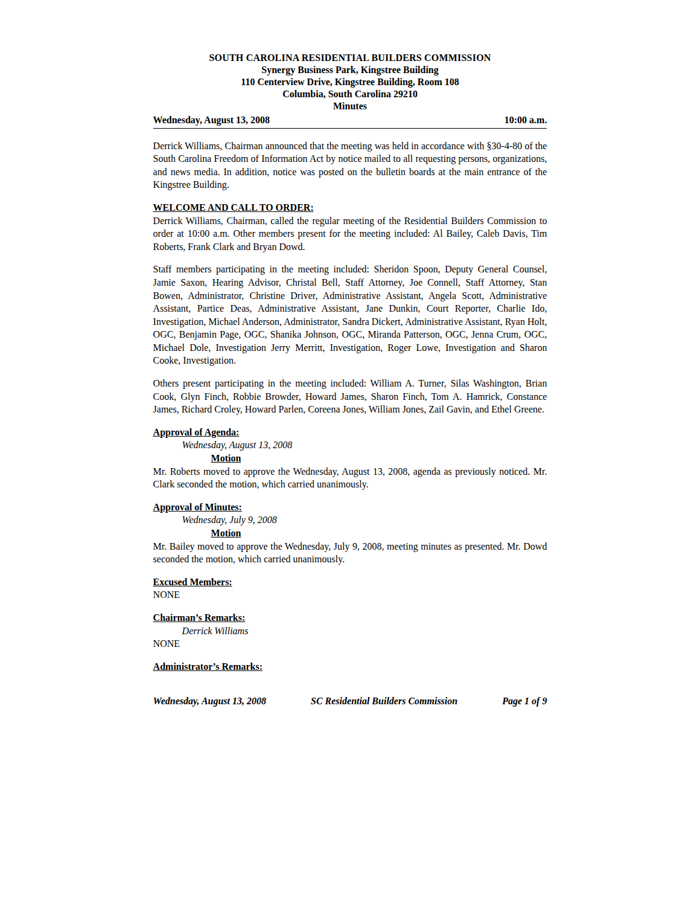SOUTH CAROLINA RESIDENTIAL BUILDERS COMMISSION
Synergy Business Park, Kingstree Building
110 Centerview Drive, Kingstree Building, Room 108
Columbia, South Carolina 29210
Minutes
Wednesday, August 13, 2008 10:00 a.m.
Derrick Williams, Chairman announced that the meeting was held in accordance with §30-4-80 of the South Carolina Freedom of Information Act by notice mailed to all requesting persons, organizations, and news media. In addition, notice was posted on the bulletin boards at the main entrance of the Kingstree Building.
WELCOME AND CALL TO ORDER:
Derrick Williams, Chairman, called the regular meeting of the Residential Builders Commission to order at 10:00 a.m. Other members present for the meeting included: Al Bailey, Caleb Davis, Tim Roberts, Frank Clark and Bryan Dowd.
Staff members participating in the meeting included: Sheridon Spoon, Deputy General Counsel, Jamie Saxon, Hearing Advisor, Christal Bell, Staff Attorney, Joe Connell, Staff Attorney, Stan Bowen, Administrator, Christine Driver, Administrative Assistant, Angela Scott, Administrative Assistant, Partice Deas, Administrative Assistant, Jane Dunkin, Court Reporter, Charlie Ido, Investigation, Michael Anderson, Administrator, Sandra Dickert, Administrative Assistant, Ryan Holt, OGC, Benjamin Page, OGC, Shanika Johnson, OGC, Miranda Patterson, OGC, Jenna Crum, OGC, Michael Dole, Investigation Jerry Merritt, Investigation, Roger Lowe, Investigation and Sharon Cooke, Investigation.
Others present participating in the meeting included: William A. Turner, Silas Washington, Brian Cook, Glyn Finch, Robbie Browder, Howard James, Sharon Finch, Tom A. Hamrick, Constance James, Richard Croley, Howard Parlen, Coreena Jones, William Jones, Zail Gavin, and Ethel Greene.
Approval of Agenda:
Wednesday, August 13, 2008
Motion
Mr. Roberts moved to approve the Wednesday, August 13, 2008, agenda as previously noticed. Mr. Clark seconded the motion, which carried unanimously.
Approval of Minutes:
Wednesday, July 9, 2008
Motion
Mr. Bailey moved to approve the Wednesday, July 9, 2008, meeting minutes as presented. Mr. Dowd seconded the motion, which carried unanimously.
Excused Members:
NONE
Chairman’s Remarks:
Derrick Williams
NONE
Administrator’s Remarks:
Wednesday, August 13, 2008 SC Residential Builders Commission Page 1 of 9